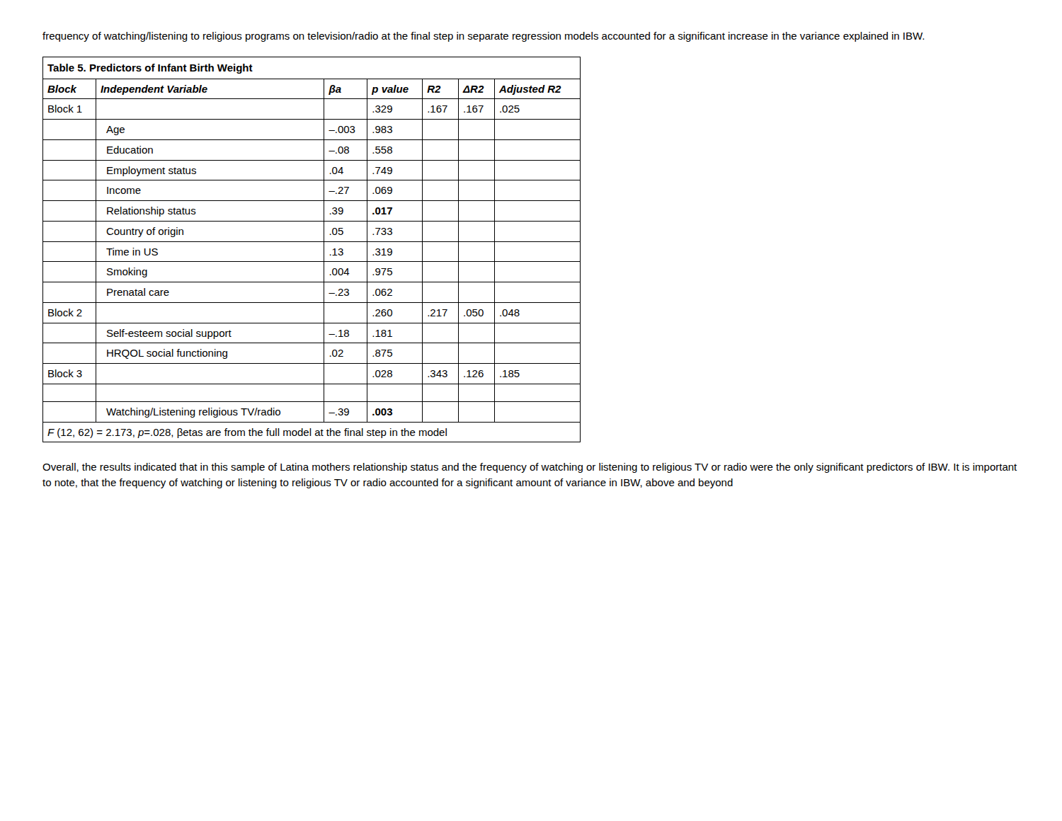frequency of watching/listening to religious programs on television/radio at the final step in separate regression models accounted for a significant increase in the variance explained in IBW.
Table 5. Predictors of Infant Birth Weight
| Block | Independent Variable | βa | p value | R2 | ΔR2 | Adjusted R2 |
| --- | --- | --- | --- | --- | --- | --- |
| Block 1 | | | .329 | .167 | .167 | .025 |
| | Age | –.003 | .983 | | | |
| | Education | –.08 | .558 | | | |
| | Employment status | .04 | .749 | | | |
| | Income | –.27 | .069 | | | |
| | Relationship status | .39 | .017 | | | |
| | Country of origin | .05 | .733 | | | |
| | Time in US | .13 | .319 | | | |
| | Smoking | .004 | .975 | | | |
| | Prenatal care | –.23 | .062 | | | |
| Block 2 | | | .260 | .217 | .050 | .048 |
| | Self-esteem social support | –.18 | .181 | | | |
| | HRQOL social functioning | .02 | .875 | | | |
| Block 3 | | | .028 | .343 | .126 | .185 |
| | Watching/Listening religious TV/radio | –.39 | .003 | | | |
| F (12, 62) = 2.173, p =.028, βetas are from the full model at the final step in the model |
Overall, the results indicated that in this sample of Latina mothers relationship status and the frequency of watching or listening to religious TV or radio were the only significant predictors of IBW. It is important to note, that the frequency of watching or listening to religious TV or radio accounted for a significant amount of variance in IBW, above and beyond